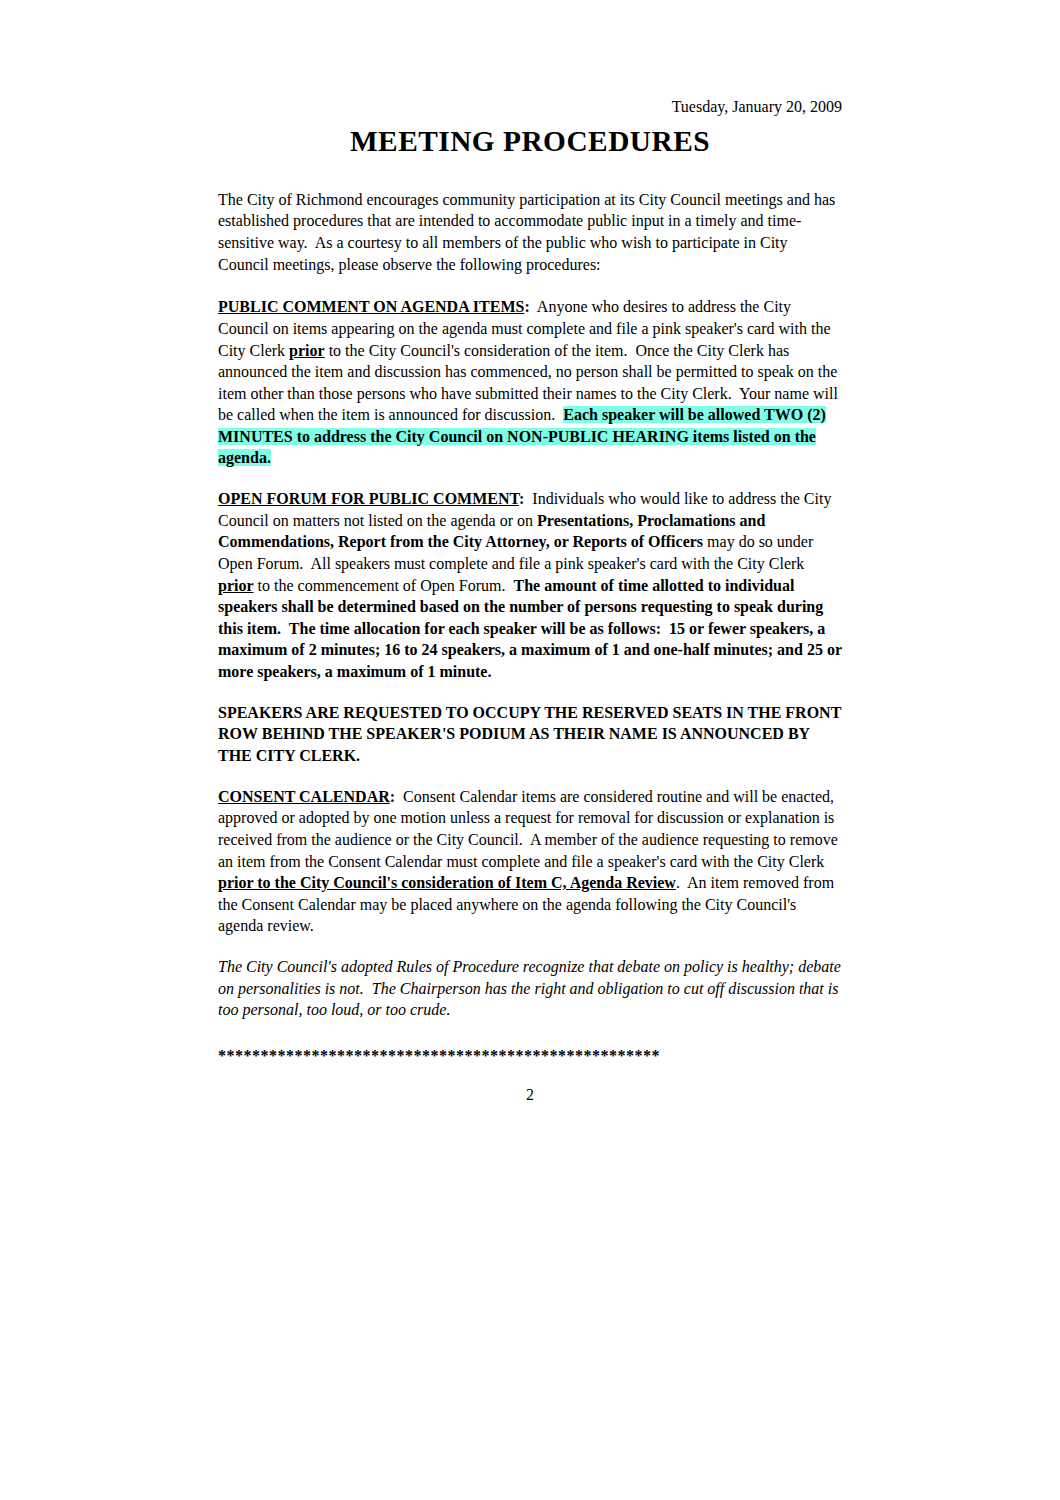Tuesday, January 20, 2009
MEETING PROCEDURES
The City of Richmond encourages community participation at its City Council meetings and has established procedures that are intended to accommodate public input in a timely and time-sensitive way. As a courtesy to all members of the public who wish to participate in City Council meetings, please observe the following procedures:
PUBLIC COMMENT ON AGENDA ITEMS: Anyone who desires to address the City Council on items appearing on the agenda must complete and file a pink speaker's card with the City Clerk prior to the City Council's consideration of the item. Once the City Clerk has announced the item and discussion has commenced, no person shall be permitted to speak on the item other than those persons who have submitted their names to the City Clerk. Your name will be called when the item is announced for discussion. Each speaker will be allowed TWO (2) MINUTES to address the City Council on NON-PUBLIC HEARING items listed on the agenda.
OPEN FORUM FOR PUBLIC COMMENT: Individuals who would like to address the City Council on matters not listed on the agenda or on Presentations, Proclamations and Commendations, Report from the City Attorney, or Reports of Officers may do so under Open Forum. All speakers must complete and file a pink speaker's card with the City Clerk prior to the commencement of Open Forum. The amount of time allotted to individual speakers shall be determined based on the number of persons requesting to speak during this item. The time allocation for each speaker will be as follows: 15 or fewer speakers, a maximum of 2 minutes; 16 to 24 speakers, a maximum of 1 and one-half minutes; and 25 or more speakers, a maximum of 1 minute.
SPEAKERS ARE REQUESTED TO OCCUPY THE RESERVED SEATS IN THE FRONT ROW BEHIND THE SPEAKER'S PODIUM AS THEIR NAME IS ANNOUNCED BY THE CITY CLERK.
CONSENT CALENDAR: Consent Calendar items are considered routine and will be enacted, approved or adopted by one motion unless a request for removal for discussion or explanation is received from the audience or the City Council. A member of the audience requesting to remove an item from the Consent Calendar must complete and file a speaker's card with the City Clerk prior to the City Council's consideration of Item C, Agenda Review. An item removed from the Consent Calendar may be placed anywhere on the agenda following the City Council's agenda review.
The City Council's adopted Rules of Procedure recognize that debate on policy is healthy; debate on personalities is not. The Chairperson has the right and obligation to cut off discussion that is too personal, too loud, or too crude.
****************************************************
2